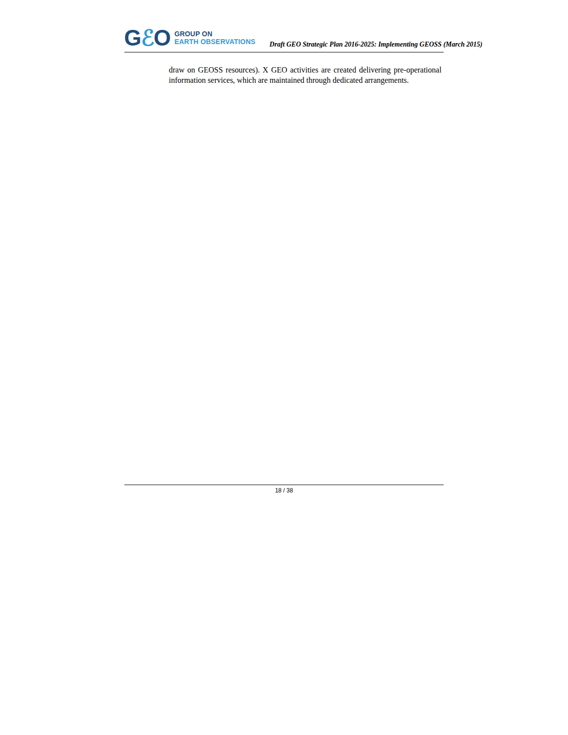GℰO
GROUP ON
EARTH OBSERVATIONS
Draft GEO Strategic Plan 2016-2025: Implementing GEOSS (March 2015)
draw on GEOSS resources). X GEO activities are created delivering pre-operational information services, which are maintained through dedicated arrangements.
18 / 38